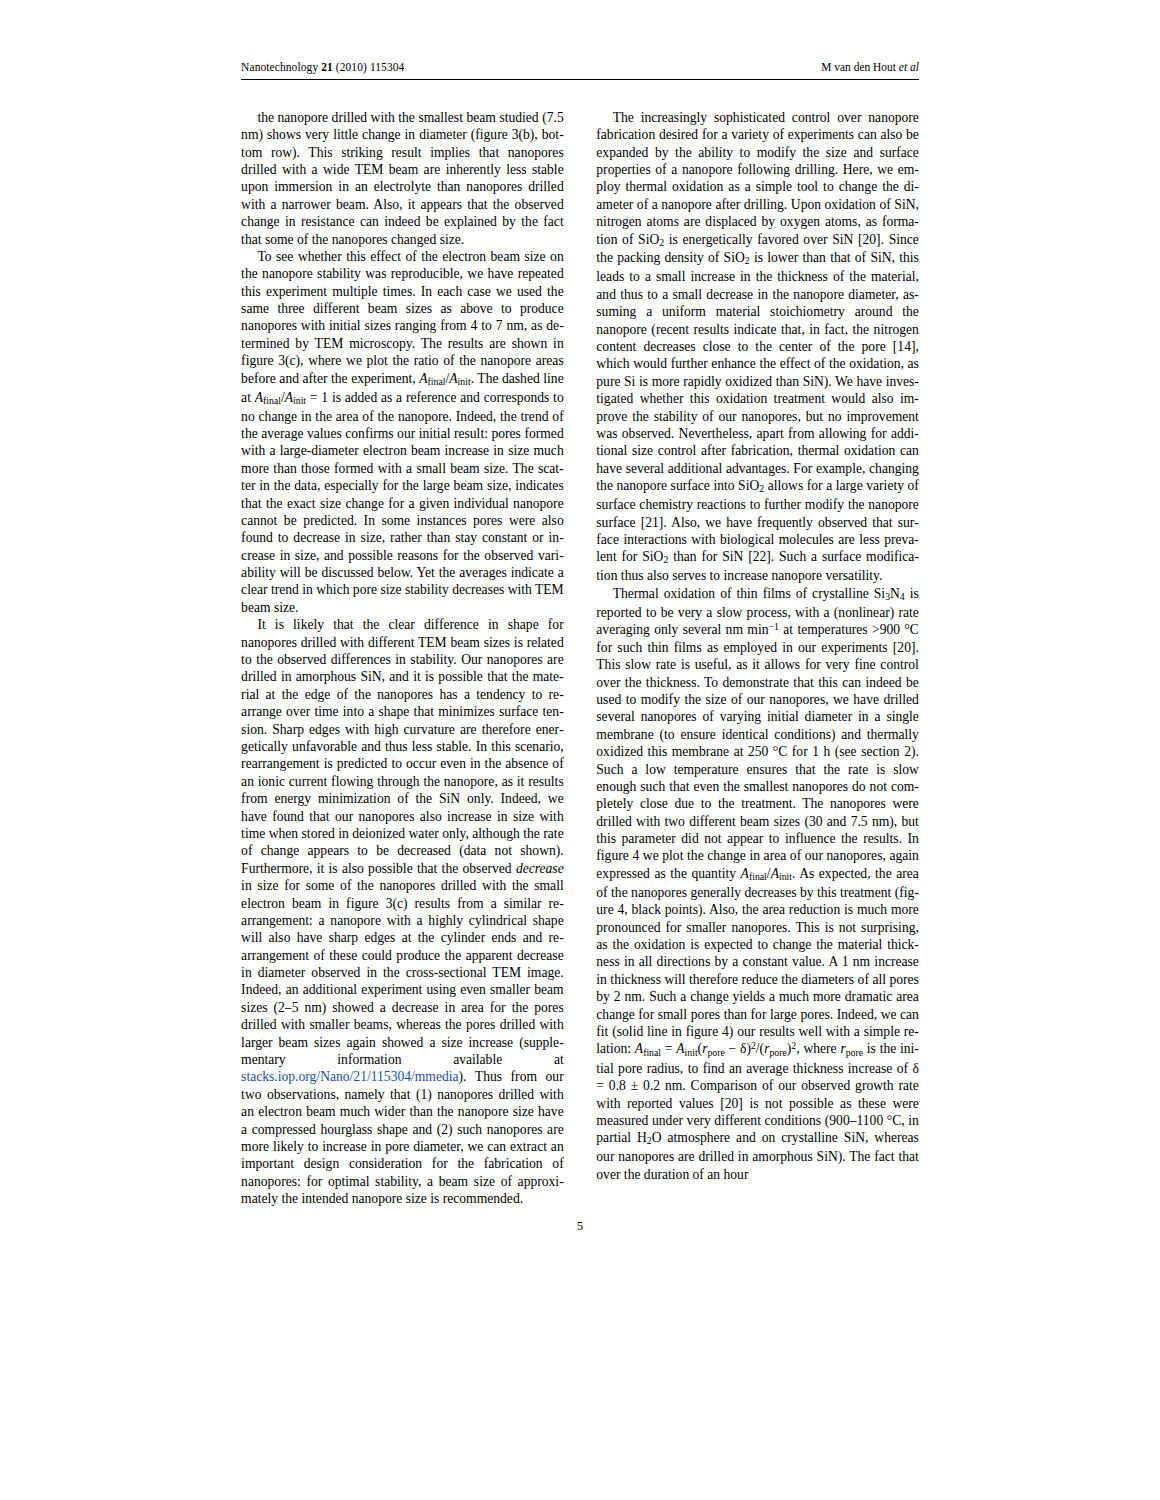Nanotechnology 21 (2010) 115304
M van den Hout et al
the nanopore drilled with the smallest beam studied (7.5 nm) shows very little change in diameter (figure 3(b), bottom row). This striking result implies that nanopores drilled with a wide TEM beam are inherently less stable upon immersion in an electrolyte than nanopores drilled with a narrower beam. Also, it appears that the observed change in resistance can indeed be explained by the fact that some of the nanopores changed size.
To see whether this effect of the electron beam size on the nanopore stability was reproducible, we have repeated this experiment multiple times. In each case we used the same three different beam sizes as above to produce nanopores with initial sizes ranging from 4 to 7 nm, as determined by TEM microscopy. The results are shown in figure 3(c), where we plot the ratio of the nanopore areas before and after the experiment, Afinal/Ainit. The dashed line at Afinal/Ainit = 1 is added as a reference and corresponds to no change in the area of the nanopore. Indeed, the trend of the average values confirms our initial result: pores formed with a large-diameter electron beam increase in size much more than those formed with a small beam size. The scatter in the data, especially for the large beam size, indicates that the exact size change for a given individual nanopore cannot be predicted. In some instances pores were also found to decrease in size, rather than stay constant or increase in size, and possible reasons for the observed variability will be discussed below. Yet the averages indicate a clear trend in which pore size stability decreases with TEM beam size.
It is likely that the clear difference in shape for nanopores drilled with different TEM beam sizes is related to the observed differences in stability. Our nanopores are drilled in amorphous SiN, and it is possible that the material at the edge of the nanopores has a tendency to rearrange over time into a shape that minimizes surface tension. Sharp edges with high curvature are therefore energetically unfavorable and thus less stable. In this scenario, rearrangement is predicted to occur even in the absence of an ionic current flowing through the nanopore, as it results from energy minimization of the SiN only. Indeed, we have found that our nanopores also increase in size with time when stored in deionized water only, although the rate of change appears to be decreased (data not shown). Furthermore, it is also possible that the observed decrease in size for some of the nanopores drilled with the small electron beam in figure 3(c) results from a similar rearrangement: a nanopore with a highly cylindrical shape will also have sharp edges at the cylinder ends and rearrangement of these could produce the apparent decrease in diameter observed in the cross-sectional TEM image. Indeed, an additional experiment using even smaller beam sizes (2–5 nm) showed a decrease in area for the pores drilled with smaller beams, whereas the pores drilled with larger beam sizes again showed a size increase (supplementary information available at stacks.iop.org/Nano/21/115304/mmedia). Thus from our two observations, namely that (1) nanopores drilled with an electron beam much wider than the nanopore size have a compressed hourglass shape and (2) such nanopores are more likely to increase in pore diameter, we can extract an important design consideration for the fabrication of nanopores: for optimal stability, a beam size of approximately the intended nanopore size is recommended.
The increasingly sophisticated control over nanopore fabrication desired for a variety of experiments can also be expanded by the ability to modify the size and surface properties of a nanopore following drilling. Here, we employ thermal oxidation as a simple tool to change the diameter of a nanopore after drilling. Upon oxidation of SiN, nitrogen atoms are displaced by oxygen atoms, as formation of SiO2 is energetically favored over SiN [20]. Since the packing density of SiO2 is lower than that of SiN, this leads to a small increase in the thickness of the material, and thus to a small decrease in the nanopore diameter, assuming a uniform material stoichiometry around the nanopore (recent results indicate that, in fact, the nitrogen content decreases close to the center of the pore [14], which would further enhance the effect of the oxidation, as pure Si is more rapidly oxidized than SiN). We have investigated whether this oxidation treatment would also improve the stability of our nanopores, but no improvement was observed. Nevertheless, apart from allowing for additional size control after fabrication, thermal oxidation can have several additional advantages. For example, changing the nanopore surface into SiO2 allows for a large variety of surface chemistry reactions to further modify the nanopore surface [21]. Also, we have frequently observed that surface interactions with biological molecules are less prevalent for SiO2 than for SiN [22]. Such a surface modification thus also serves to increase nanopore versatility.
Thermal oxidation of thin films of crystalline Si3 N4 is reported to be very a slow process, with a (nonlinear) rate averaging only several nm min−1 at temperatures >900 °C for such thin films as employed in our experiments [20]. This slow rate is useful, as it allows for very fine control over the thickness. To demonstrate that this can indeed be used to modify the size of our nanopores, we have drilled several nanopores of varying initial diameter in a single membrane (to ensure identical conditions) and thermally oxidized this membrane at 250 °C for 1 h (see section 2). Such a low temperature ensures that the rate is slow enough such that even the smallest nanopores do not completely close due to the treatment. The nanopores were drilled with two different beam sizes (30 and 7.5 nm), but this parameter did not appear to influence the results. In figure 4 we plot the change in area of our nanopores, again expressed as the quantity Afinal/Ainit. As expected, the area of the nanopores generally decreases by this treatment (figure 4, black points). Also, the area reduction is much more pronounced for smaller nanopores. This is not surprising, as the oxidation is expected to change the material thickness in all directions by a constant value. A 1 nm increase in thickness will therefore reduce the diameters of all pores by 2 nm. Such a change yields a much more dramatic area change for small pores than for large pores. Indeed, we can fit (solid line in figure 4) our results well with a simple relation: Afinal = Ainit(rpore − δ)2/(rpore)2, where rpore is the initial pore radius, to find an average thickness increase of δ = 0.8 ± 0.2 nm. Comparison of our observed growth rate with reported values [20] is not possible as these were measured under very different conditions (900–1100 °C, in partial H2 O atmosphere and on crystalline SiN, whereas our nanopores are drilled in amorphous SiN). The fact that over the duration of an hour
5